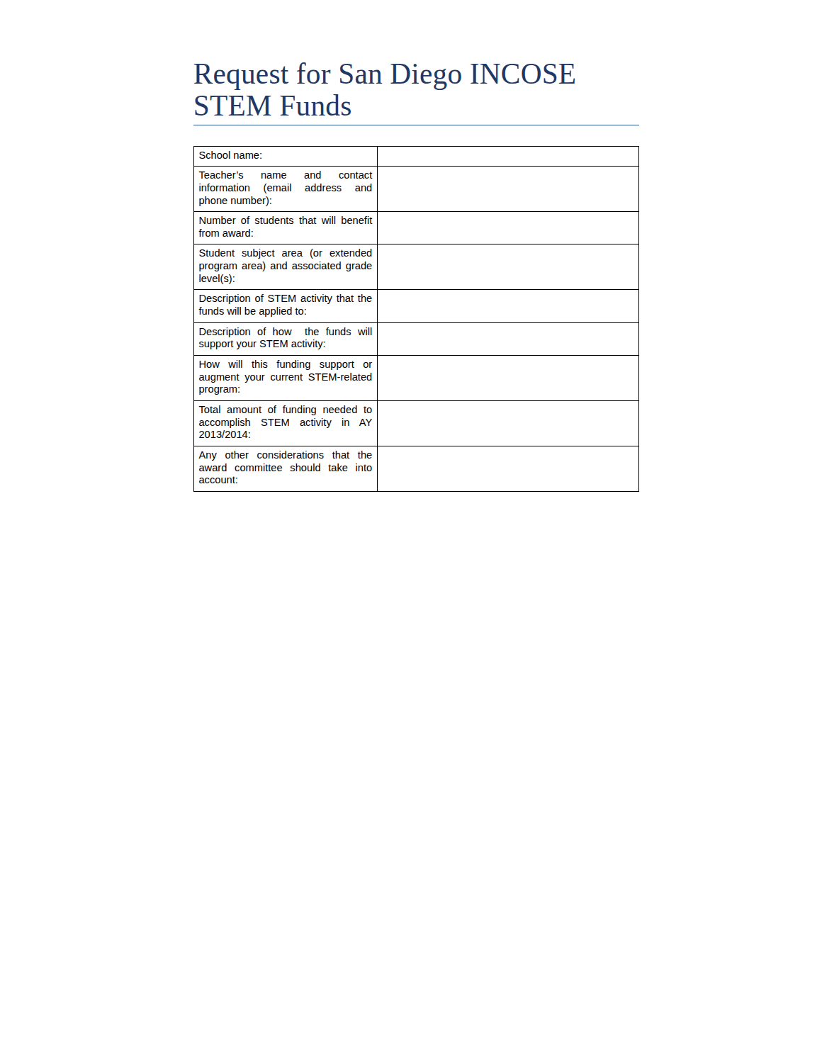Request for San Diego INCOSE STEM Funds
| School name: | |
| Teacher’s name and contact information (email address and phone number): | |
| Number of students that will benefit from award: | |
| Student subject area (or extended program area) and associated grade level(s): | |
| Description of STEM activity that the funds will be applied to: | |
| Description of how the funds will support your STEM activity: | |
| How will this funding support or augment your current STEM-related program: | |
| Total amount of funding needed to accomplish STEM activity in AY 2013/2014: | |
| Any other considerations that the award committee should take into account: | |